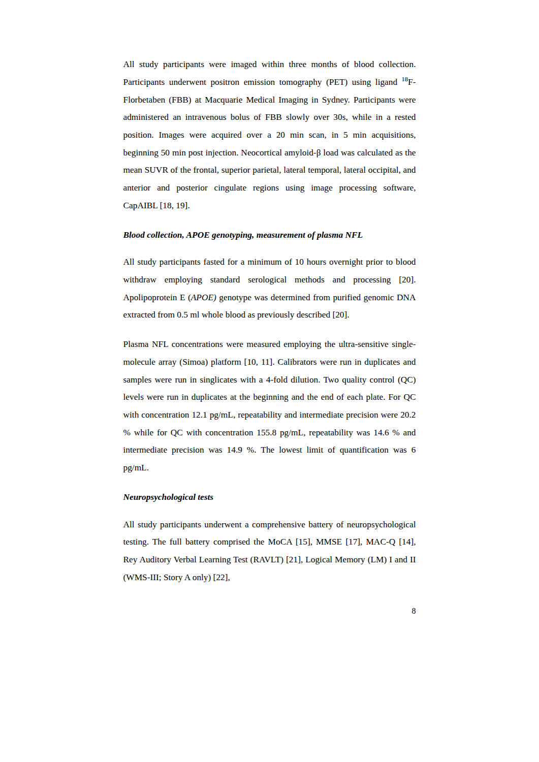All study participants were imaged within three months of blood collection. Participants underwent positron emission tomography (PET) using ligand 18F-Florbetaben (FBB) at Macquarie Medical Imaging in Sydney. Participants were administered an intravenous bolus of FBB slowly over 30s, while in a rested position. Images were acquired over a 20 min scan, in 5 min acquisitions, beginning 50 min post injection. Neocortical amyloid-β load was calculated as the mean SUVR of the frontal, superior parietal, lateral temporal, lateral occipital, and anterior and posterior cingulate regions using image processing software, CapAIBL [18, 19].
Blood collection, APOE genotyping, measurement of plasma NFL
All study participants fasted for a minimum of 10 hours overnight prior to blood withdraw employing standard serological methods and processing [20]. Apolipoprotein E (APOE) genotype was determined from purified genomic DNA extracted from 0.5 ml whole blood as previously described [20].
Plasma NFL concentrations were measured employing the ultra-sensitive single-molecule array (Simoa) platform [10, 11]. Calibrators were run in duplicates and samples were run in singlicates with a 4-fold dilution. Two quality control (QC) levels were run in duplicates at the beginning and the end of each plate. For QC with concentration 12.1 pg/mL, repeatability and intermediate precision were 20.2 % while for QC with concentration 155.8 pg/mL, repeatability was 14.6 % and intermediate precision was 14.9 %. The lowest limit of quantification was 6 pg/mL.
Neuropsychological tests
All study participants underwent a comprehensive battery of neuropsychological testing. The full battery comprised the MoCA [15], MMSE [17], MAC-Q [14], Rey Auditory Verbal Learning Test (RAVLT) [21], Logical Memory (LM) I and II (WMS-III; Story A only) [22],
8